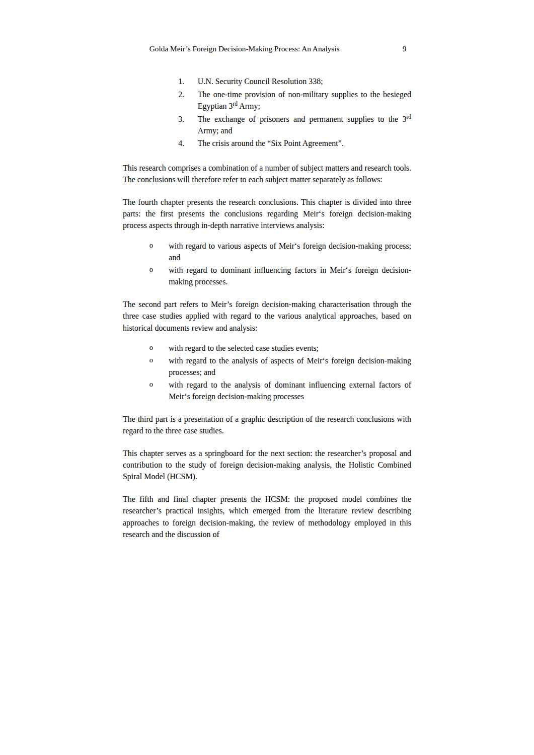Golda Meir’s Foreign Decision-Making Process: An Analysis 9
U.N. Security Council Resolution 338;
The one-time provision of non-military supplies to the besieged Egyptian 3rd Army;
The exchange of prisoners and permanent supplies to the 3rd Army; and
The crisis around the “Six Point Agreement”.
This research comprises a combination of a number of subject matters and research tools. The conclusions will therefore refer to each subject matter separately as follows:
The fourth chapter presents the research conclusions. This chapter is divided into three parts: the first presents the conclusions regarding Meir‘s foreign decision-making process aspects through in-depth narrative interviews analysis:
with regard to various aspects of Meir‘s foreign decision-making process; and
with regard to dominant influencing factors in Meir‘s foreign decision-making processes.
The second part refers to Meir’s foreign decision-making characterisation through the three case studies applied with regard to the various analytical approaches, based on historical documents review and analysis:
with regard to the selected case studies events;
with regard to the analysis of aspects of Meir‘s foreign decision-making processes; and
with regard to the analysis of dominant influencing external factors of Meir‘s foreign decision-making processes
The third part is a presentation of a graphic description of the research conclusions with regard to the three case studies.
This chapter serves as a springboard for the next section: the researcher’s proposal and contribution to the study of foreign decision-making analysis, the Holistic Combined Spiral Model (HCSM).
The fifth and final chapter presents the HCSM: the proposed model combines the researcher’s practical insights, which emerged from the literature review describing approaches to foreign decision-making, the review of methodology employed in this research and the discussion of